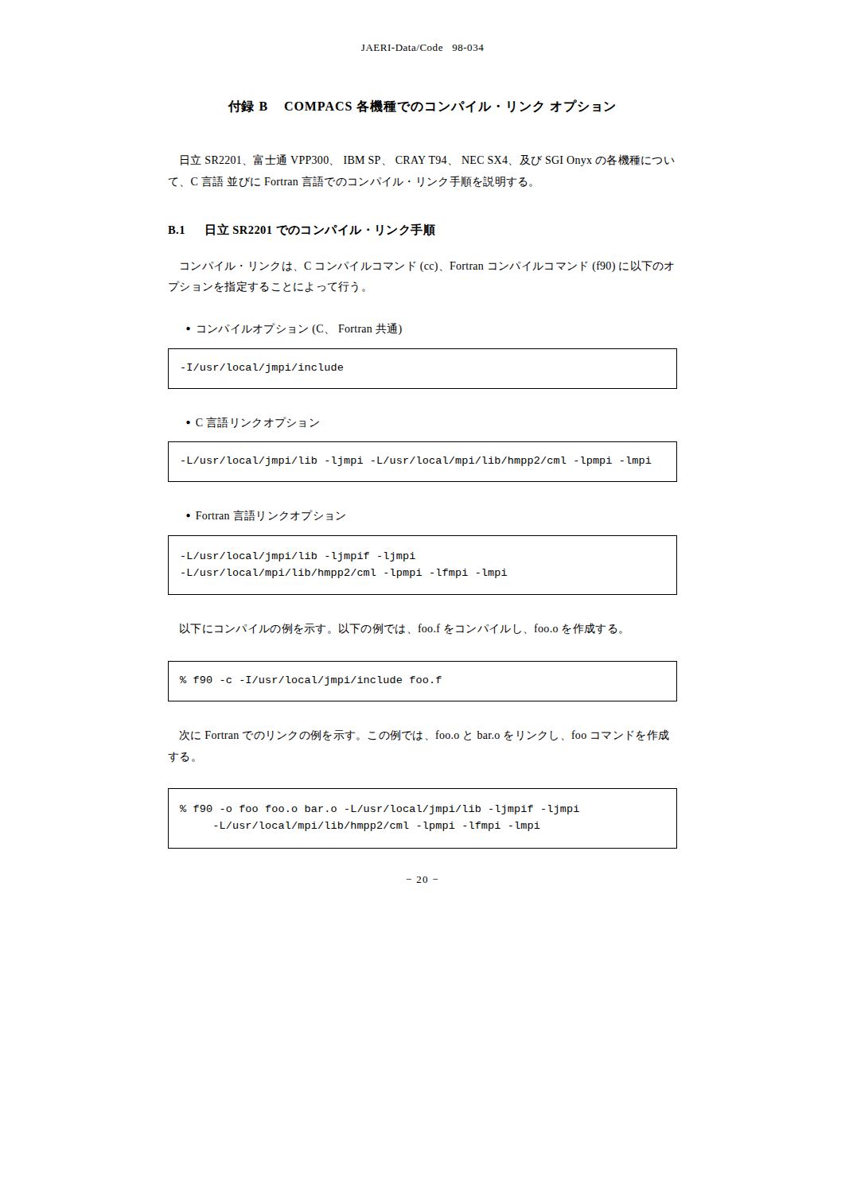JAERI-Data/Code 98-034
付録 B COMPACS 各機種でのコンパイル・リンク オプション
日立 SR2201、富士通 VPP300、 IBM SP、 CRAY T94、 NEC SX4、及び SGI Onyx の各機種について、C 言語 並びに Fortran 言語でのコンパイル・リンク手順を説明する。
B.1日立 SR2201 でのコンパイル・リンク手順
コンパイル・リンクは、C コンパイルコマンド (cc)、Fortran コンパイルコマンド (f90) に以下のオプションを指定することによって行う。
コンパイルオプション (C、 Fortran 共通)
-I/usr/local/jmpi/include
C 言語リンクオプション
-L/usr/local/jmpi/lib -ljmpi -L/usr/local/mpi/lib/hmpp2/cml -lpmpi -lmpi
Fortran 言語リンクオプション
-L/usr/local/jmpi/lib -ljmpif -ljmpi -L/usr/local/mpi/lib/hmpp2/cml -lpmpi -lfmpi -lmpi
以下にコンパイルの例を示す。以下の例では、foo.f をコンパイルし、foo.o を作成する。
% f90 -c -I/usr/local/jmpi/include foo.f
次に Fortran でのリンクの例を示す。この例では、foo.o と bar.o をリンクし、foo コマンドを作成する。
% f90 -o foo foo.o bar.o -L/usr/local/jmpi/lib -ljmpif -ljmpi -L/usr/local/mpi/lib/hmpp2/cml -lpmpi -lfmpi -lmpi
− 20 −